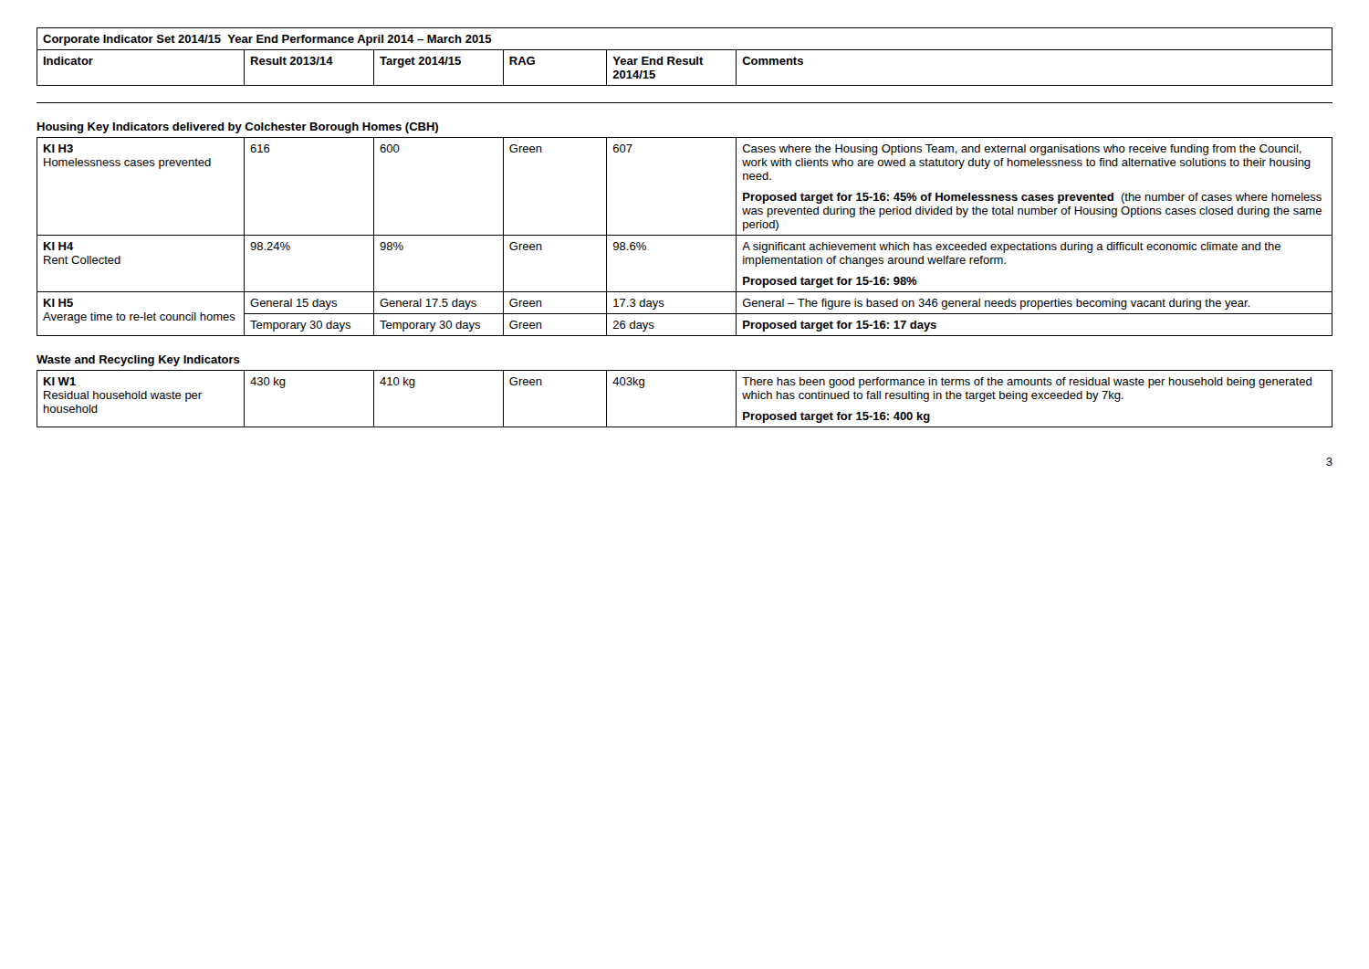| Corporate Indicator Set 2014/15 Year End Performance April 2014 – March 2015 |
| Indicator | Result 2013/14 | Target 2014/15 | RAG | Year End Result 2014/15 | Comments |
Housing Key Indicators delivered by Colchester Borough Homes (CBH)
| KI H3 Homelessness cases prevented | 616 | 600 | Green | 607 | Cases where the Housing Options Team, and external organisations who receive funding from the Council, work with clients who are owed a statutory duty of homelessness to find alternative solutions to their housing need. Proposed target for 15-16: 45% of Homelessness cases prevented (the number of cases where homeless was prevented during the period divided by the total number of Housing Options cases closed during the same period) |
| KI H4 Rent Collected | 98.24% | 98% | Green | 98.6% | A significant achievement which has exceeded expectations during a difficult economic climate and the implementation of changes around welfare reform. Proposed target for 15-16: 98% |
| KI H5 Average time to re-let council homes | General 15 days | General 17.5 days | Green | 17.3 days | General – The figure is based on 346 general needs properties becoming vacant during the year. |
| Temporary 30 days | Temporary 30 days | Green | 26 days | Proposed target for 15-16: 17 days |
Waste and Recycling Key Indicators
| KI W1 Residual household waste per household | 430 kg | 410 kg | Green | 403kg | There has been good performance in terms of the amounts of residual waste per household being generated which has continued to fall resulting in the target being exceeded by 7kg. Proposed target for 15-16: 400 kg |
3